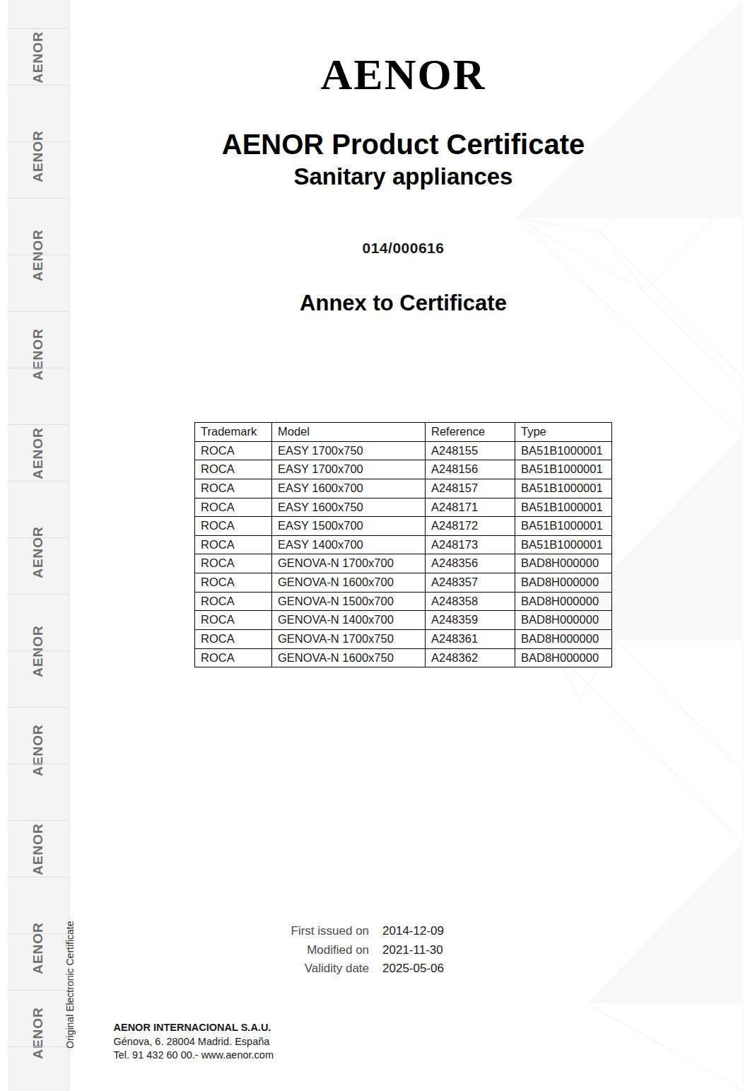AENOR
AENOR
AENOR
AENOR
AENOR
AENOR
AENOR
AENOR
AENOR
AENOR
AENOR
AENOR
AENOR Product Certificate
Sanitary appliances
014/000616
Annex to Certificate
| Trademark | Model | Reference | Type |
| --- | --- | --- | --- |
| ROCA | EASY 1700x750 | A248155 | BA51B1000001 |
| ROCA | EASY 1700x700 | A248156 | BA51B1000001 |
| ROCA | EASY 1600x700 | A248157 | BA51B1000001 |
| ROCA | EASY 1600x750 | A248171 | BA51B1000001 |
| ROCA | EASY 1500x700 | A248172 | BA51B1000001 |
| ROCA | EASY 1400x700 | A248173 | BA51B1000001 |
| ROCA | GENOVA-N 1700x700 | A248356 | BAD8H000000 |
| ROCA | GENOVA-N 1600x700 | A248357 | BAD8H000000 |
| ROCA | GENOVA-N 1500x700 | A248358 | BAD8H000000 |
| ROCA | GENOVA-N 1400x700 | A248359 | BAD8H000000 |
| ROCA | GENOVA-N 1700x750 | A248361 | BAD8H000000 |
| ROCA | GENOVA-N 1600x750 | A248362 | BAD8H000000 |
| First issued on | 2014-12-09 |
| Modified on | 2021-11-30 |
| Validity date | 2025-05-06 |
AENOR INTERNACIONAL S.A.U.
Génova, 6. 28004 Madrid. España
Tel. 91 432 60 00.- www.aenor.com
Original Electronic Certificate